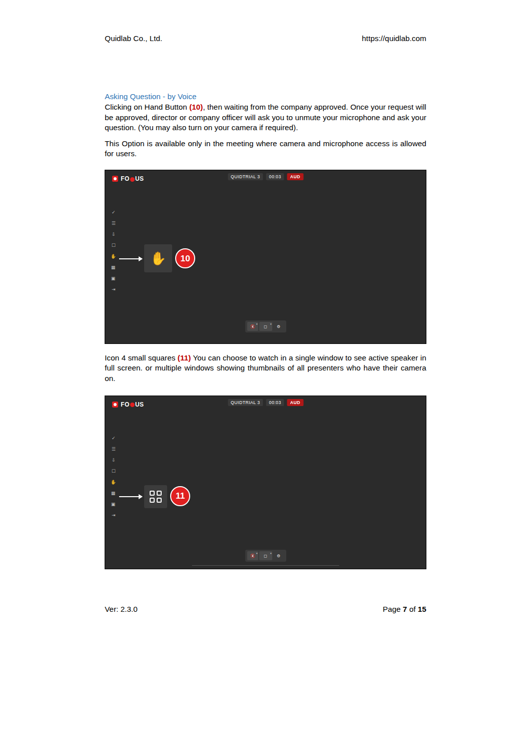Quidlab Co., Ltd.
https://quidlab.com
Asking Question - by Voice
Clicking on Hand Button (10), then waiting from the company approved. Once your request will be approved, director or company officer will ask you to unmute your microphone and ask your question. (You may also turn on your camera if required).
This Option is available only in the meeting where camera and microphone access is allowed for users.
FO US
QUIDTRIAL 3 00:03 AUD
✓
☰
⇩
☐
✋
▦
▣
⇥
✋
10
🔇▾
◻▾
⚙
Icon 4 small squares (11) You can choose to watch in a single window to see active speaker in full screen. or multiple windows showing thumbnails of all presenters who have their camera on.
FO US
QUIDTRIAL 3 00:03 AUD
✓
☰
⇩
☐
✋
▦
▣
⇥
11
🔇▾
◻▾
⚙
Ver: 2.3.0
Page 7 of 15